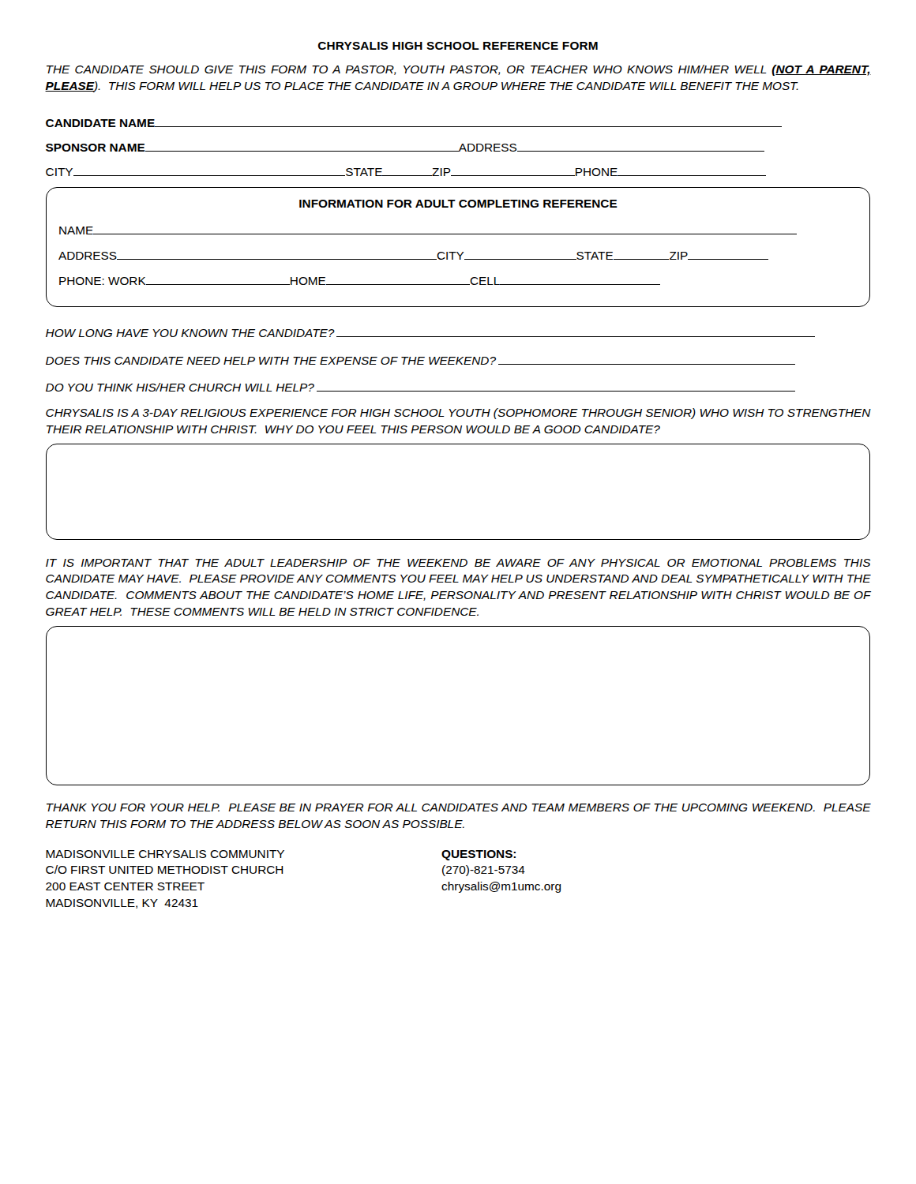CHRYSALIS HIGH SCHOOL REFERENCE FORM
THE CANDIDATE SHOULD GIVE THIS FORM TO A PASTOR, YOUTH PASTOR, OR TEACHER WHO KNOWS HIM/HER WELL (NOT A PARENT, PLEASE). THIS FORM WILL HELP US TO PLACE THE CANDIDATE IN A GROUP WHERE THE CANDIDATE WILL BENEFIT THE MOST.
CANDIDATE NAME
SPONSOR NAME ADDRESS
CITY STATE ZIP PHONE
INFORMATION FOR ADULT COMPLETING REFERENCE
NAME
ADDRESS CITY STATE ZIP
PHONE: WORK HOME CELL
HOW LONG HAVE YOU KNOWN THE CANDIDATE?
DOES THIS CANDIDATE NEED HELP WITH THE EXPENSE OF THE WEEKEND?
DO YOU THINK HIS/HER CHURCH WILL HELP?
CHRYSALIS IS A 3-DAY RELIGIOUS EXPERIENCE FOR HIGH SCHOOL YOUTH (SOPHOMORE THROUGH SENIOR) WHO WISH TO STRENGTHEN THEIR RELATIONSHIP WITH CHRIST. WHY DO YOU FEEL THIS PERSON WOULD BE A GOOD CANDIDATE?
IT IS IMPORTANT THAT THE ADULT LEADERSHIP OF THE WEEKEND BE AWARE OF ANY PHYSICAL OR EMOTIONAL PROBLEMS THIS CANDIDATE MAY HAVE. PLEASE PROVIDE ANY COMMENTS YOU FEEL MAY HELP US UNDERSTAND AND DEAL SYMPATHETICALLY WITH THE CANDIDATE. COMMENTS ABOUT THE CANDIDATE’S HOME LIFE, PERSONALITY AND PRESENT RELATIONSHIP WITH CHRIST WOULD BE OF GREAT HELP. THESE COMMENTS WILL BE HELD IN STRICT CONFIDENCE.
THANK YOU FOR YOUR HELP. PLEASE BE IN PRAYER FOR ALL CANDIDATES AND TEAM MEMBERS OF THE UPCOMING WEEKEND. PLEASE RETURN THIS FORM TO THE ADDRESS BELOW AS SOON AS POSSIBLE.
| MADISONVILLE CHRYSALIS COMMUNITY C/O FIRST UNITED METHODIST CHURCH 200 EAST CENTER STREET MADISONVILLE, KY 42431 | QUESTIONS: (270)-821-5734 chrysalis@m1umc.org |